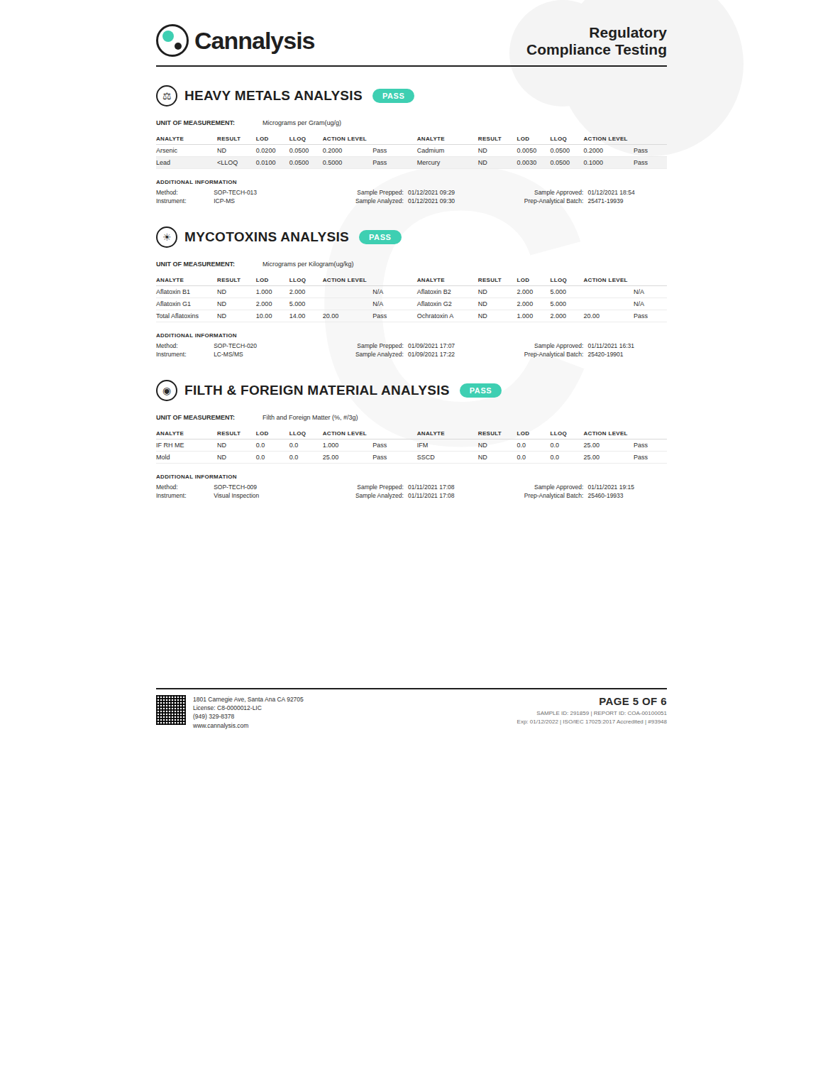C
Cannalysis
Regulatory
Compliance Testing
⚖
HEAVY METALS ANALYSIS
PASS
UNIT OF MEASUREMENT: Micrograms per Gram(ug/g)
| ANALYTE | RESULT | LOD | LLOQ | ACTION LEVEL | | | ANALYTE | RESULT | LOD | LLOQ | ACTION LEVEL | |
| --- | --- | --- | --- | --- | --- | --- | --- | --- | --- | --- | --- | --- |
| Arsenic | ND | 0.0200 | 0.0500 | 0.2000 | Pass | | Cadmium | ND | 0.0050 | 0.0500 | 0.2000 | Pass |
| Lead | <LLOQ | 0.0100 | 0.0500 | 0.5000 | Pass | | Mercury | ND | 0.0030 | 0.0500 | 0.1000 | Pass |
ADDITIONAL INFORMATION
| Method: | SOP-TECH-013 | Sample Prepped: | 01/12/2021 09:29 | Sample Approved: | 01/12/2021 18:54 |
| Instrument: | ICP-MS | Sample Analyzed: | 01/12/2021 09:30 | Prep-Analytical Batch: | 25471-19939 |
☀
MYCOTOXINS ANALYSIS
PASS
UNIT OF MEASUREMENT: Micrograms per Kilogram(ug/kg)
| ANALYTE | RESULT | LOD | LLOQ | ACTION LEVEL | | | ANALYTE | RESULT | LOD | LLOQ | ACTION LEVEL | |
| --- | --- | --- | --- | --- | --- | --- | --- | --- | --- | --- | --- | --- |
| Aflatoxin B1 | ND | 1.000 | 2.000 | | N/A | | Aflatoxin B2 | ND | 2.000 | 5.000 | | N/A |
| Aflatoxin G1 | ND | 2.000 | 5.000 | | N/A | | Aflatoxin G2 | ND | 2.000 | 5.000 | | N/A |
| Total Aflatoxins | ND | 10.00 | 14.00 | 20.00 | Pass | | Ochratoxin A | ND | 1.000 | 2.000 | 20.00 | Pass |
ADDITIONAL INFORMATION
| Method: | SOP-TECH-020 | Sample Prepped: | 01/09/2021 17:07 | Sample Approved: | 01/11/2021 16:31 |
| Instrument: | LC-MS/MS | Sample Analyzed: | 01/09/2021 17:22 | Prep-Analytical Batch: | 25420-19901 |
◉
FILTH & FOREIGN MATERIAL ANALYSIS
PASS
UNIT OF MEASUREMENT: Filth and Foreign Matter (%, #/3g)
| ANALYTE | RESULT | LOD | LLOQ | ACTION LEVEL | | | ANALYTE | RESULT | LOD | LLOQ | ACTION LEVEL | |
| --- | --- | --- | --- | --- | --- | --- | --- | --- | --- | --- | --- | --- |
| IF RH ME | ND | 0.0 | 0.0 | 1.000 | Pass | | IFM | ND | 0.0 | 0.0 | 25.00 | Pass |
| Mold | ND | 0.0 | 0.0 | 25.00 | Pass | | SSCD | ND | 0.0 | 0.0 | 25.00 | Pass |
ADDITIONAL INFORMATION
| Method: | SOP-TECH-009 | Sample Prepped: | 01/11/2021 17:08 | Sample Approved: | 01/11/2021 19:15 |
| Instrument: | Visual Inspection | Sample Analyzed: | 01/11/2021 17:08 | Prep-Analytical Batch: | 25460-19933 |
1801 Carnegie Ave, Santa Ana CA 92705
License: C8-0000012-LIC
(949) 329-8378
www.cannalysis.com
PAGE 5 OF 6
SAMPLE ID: 291859 | REPORT ID: COA-00100051
Exp: 01/12/2022 | ISO/IEC 17025:2017 Accredited | #93948